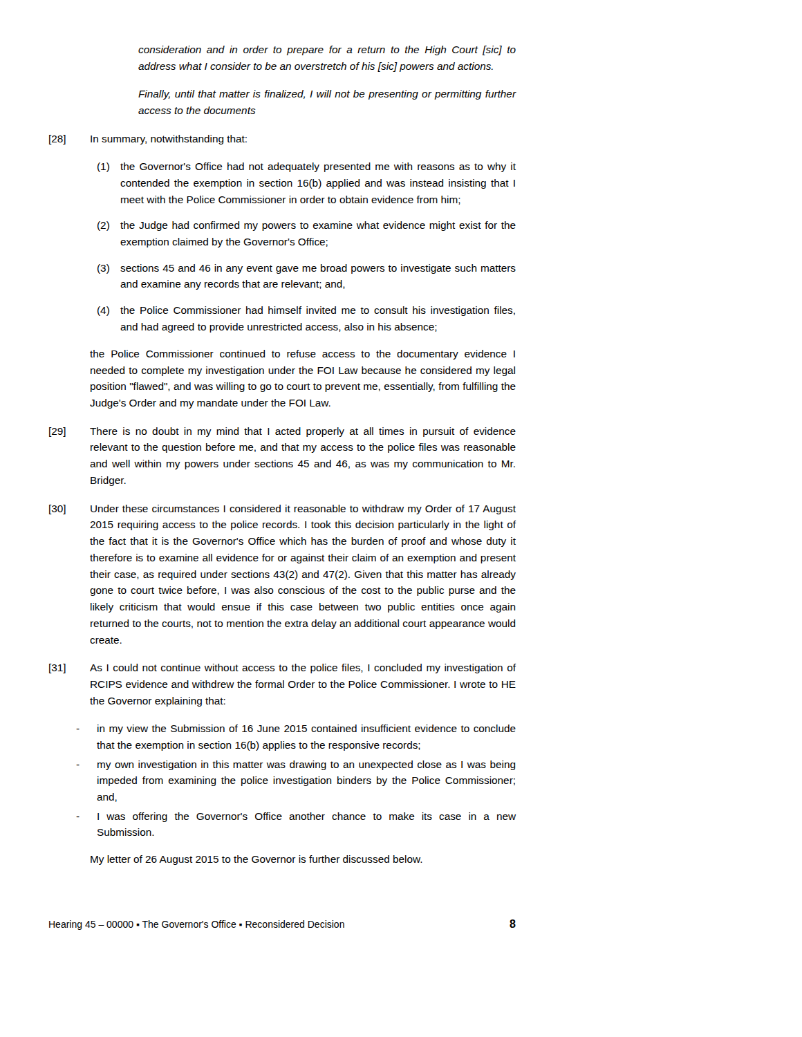consideration and in order to prepare for a return to the High Court [sic] to address what I consider to be an overstretch of his [sic] powers and actions.
Finally, until that matter is finalized, I will not be presenting or permitting further access to the documents
[28]
In summary, notwithstanding that:
(1) the Governor's Office had not adequately presented me with reasons as to why it contended the exemption in section 16(b) applied and was instead insisting that I meet with the Police Commissioner in order to obtain evidence from him;
(2) the Judge had confirmed my powers to examine what evidence might exist for the exemption claimed by the Governor's Office;
(3) sections 45 and 46 in any event gave me broad powers to investigate such matters and examine any records that are relevant; and,
(4) the Police Commissioner had himself invited me to consult his investigation files, and had agreed to provide unrestricted access, also in his absence;
the Police Commissioner continued to refuse access to the documentary evidence I needed to complete my investigation under the FOI Law because he considered my legal position "flawed", and was willing to go to court to prevent me, essentially, from fulfilling the Judge's Order and my mandate under the FOI Law.
[29]
There is no doubt in my mind that I acted properly at all times in pursuit of evidence relevant to the question before me, and that my access to the police files was reasonable and well within my powers under sections 45 and 46, as was my communication to Mr. Bridger.
[30]
Under these circumstances I considered it reasonable to withdraw my Order of 17 August 2015 requiring access to the police records. I took this decision particularly in the light of the fact that it is the Governor's Office which has the burden of proof and whose duty it therefore is to examine all evidence for or against their claim of an exemption and present their case, as required under sections 43(2) and 47(2). Given that this matter has already gone to court twice before, I was also conscious of the cost to the public purse and the likely criticism that would ensue if this case between two public entities once again returned to the courts, not to mention the extra delay an additional court appearance would create.
[31]
As I could not continue without access to the police files, I concluded my investigation of RCIPS evidence and withdrew the formal Order to the Police Commissioner. I wrote to HE the Governor explaining that:
- in my view the Submission of 16 June 2015 contained insufficient evidence to conclude that the exemption in section 16(b) applies to the responsive records;
- my own investigation in this matter was drawing to an unexpected close as I was being impeded from examining the police investigation binders by the Police Commissioner; and,
- I was offering the Governor's Office another chance to make its case in a new Submission.
My letter of 26 August 2015 to the Governor is further discussed below.
Hearing 45 – 00000 ▪ The Governor's Office ▪ Reconsidered Decision
8